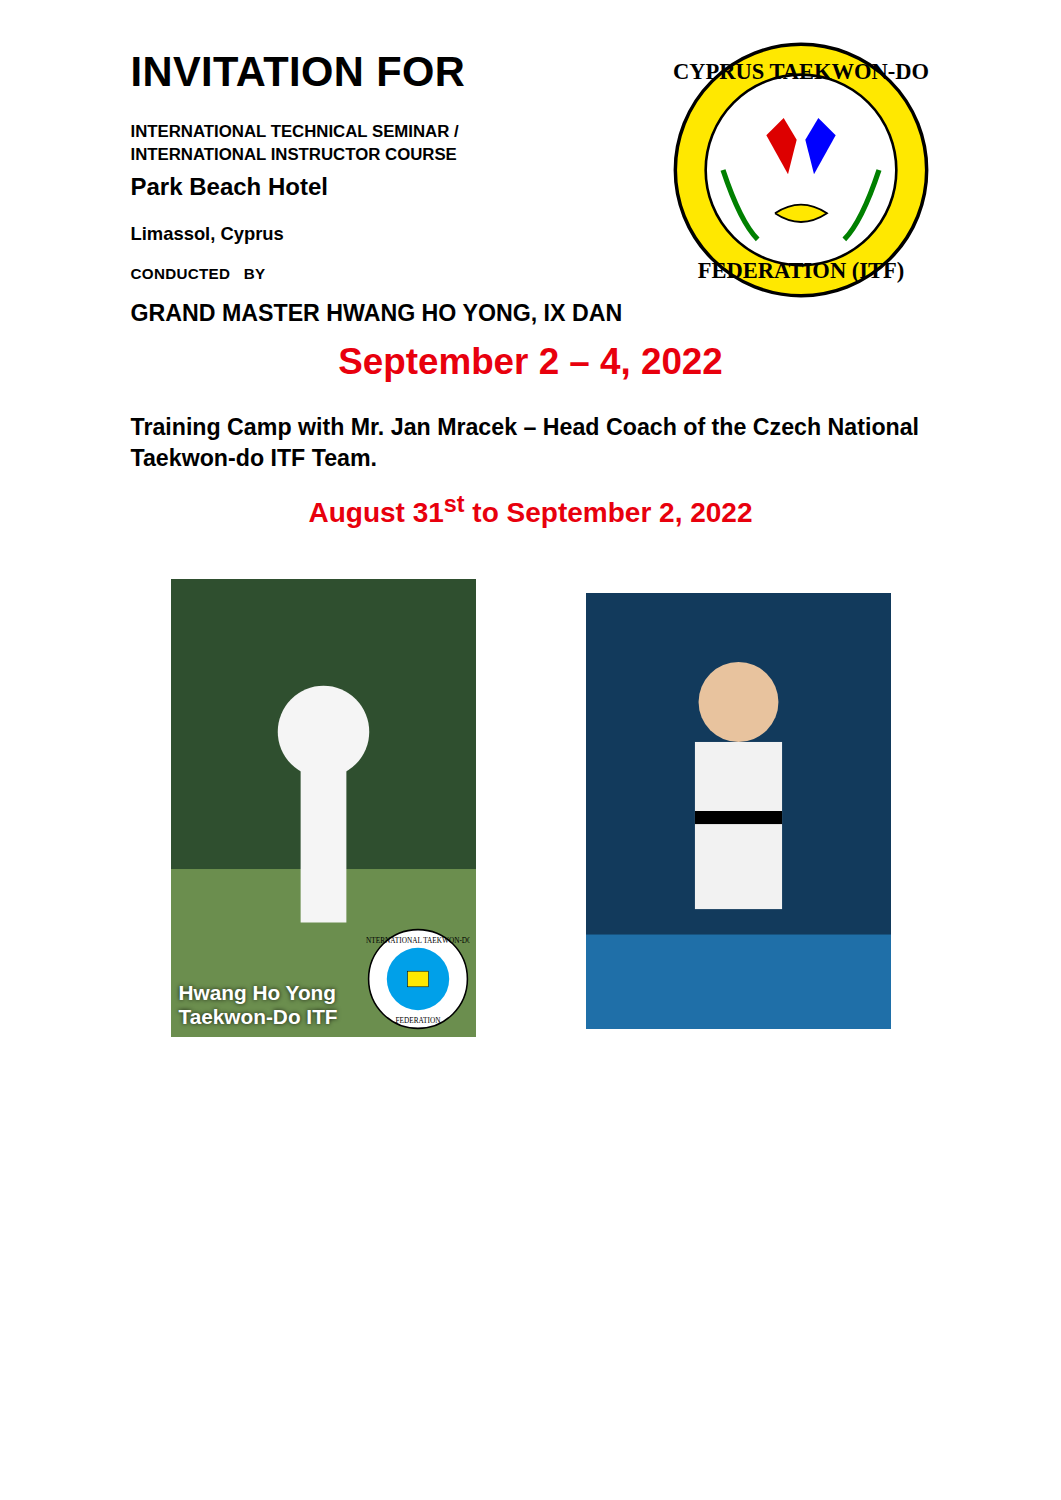INVITATION FOR
INTERNATIONAL TECHNICAL SEMINAR /
INTERNATIONAL INSTRUCTOR COURSE
Park Beach Hotel
Limassol, Cyprus
CONDUCTED BY
GRAND MASTER HWANG HO YONG, IX DAN
September 2 – 4, 2022
Training Camp with Mr. Jan Mracek – Head Coach of the Czech National Taekwon-do ITF Team.
August 31st to September 2, 2022
Hwang Ho Yong
Taekwon-Do ITF